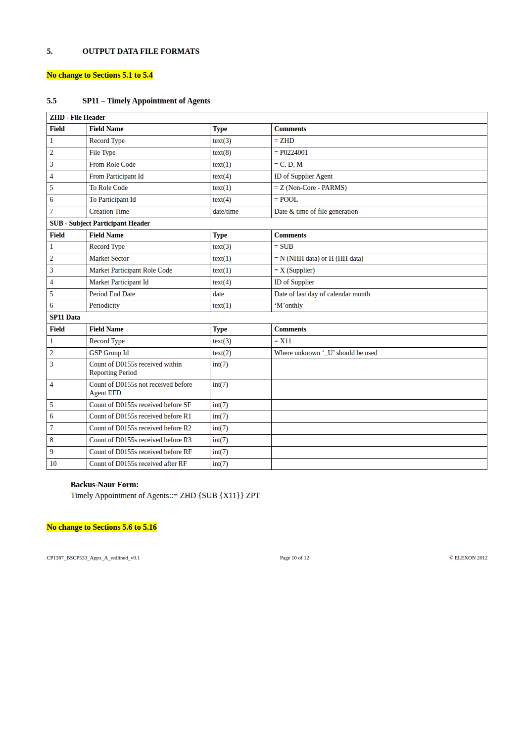5. OUTPUT DATA FILE FORMATS
No change to Sections 5.1 to 5.4
5.5 SP11 – Timely Appointment of Agents
| ZHD - File Header |
| Field | Field Name | Type | Comments |
| 1 | Record Type | text(3) | = ZHD |
| 2 | File Type | text(8) | = P0224001 |
| 3 | From Role Code | text(1) | = C, D, M |
| 4 | From Participant Id | text(4) | ID of Supplier Agent |
| 5 | To Role Code | text(1) | = Z (Non-Core - PARMS) |
| 6 | To Participant Id | text(4) | = POOL |
| 7 | Creation Time | date/time | Date & time of file generation |
| SUB - Subject Participant Header |
| Field | Field Name | Type | Comments |
| 1 | Record Type | text(3) | = SUB |
| 2 | Market Sector | text(1) | = N (NHH data) or H (HH data) |
| 3 | Market Participant Role Code | text(1) | = X (Supplier) |
| 4 | Market Participant Id | text(4) | ID of Supplier |
| 5 | Period End Date | date | Date of last day of calendar month |
| 6 | Periodicity | text(1) | ‘M’onthly |
| SP11 Data |
| Field | Field Name | Type | Comments |
| 1 | Record Type | text(3) | = X11 |
| 2 | GSP Group Id | text(2) | Where unknown ‘ _ U’ should be used |
| 3 | Count of D0155s received within Reporting Period | int(7) | |
| 4 | Count of D0155s not received before Agent EFD | int(7) | |
| 5 | Count of D0155s received before SF | int(7) | |
| 6 | Count of D0155s received before R1 | int(7) | |
| 7 | Count of D0155s received before R2 | int(7) | |
| 8 | Count of D0155s received before R3 | int(7) | |
| 9 | Count of D0155s received before RF | int(7) | |
| 10 | Count of D0155s received after RF | int(7) | |
Backus-Naur Form:
Timely Appointment of Agents::= ZHD {SUB {X11}} ZPT
No change to Sections 5.6 to 5.16
CP1387_BSCP533_Appx_A_redlined_v0.1 Page 10 of 12 © ELEXON 2012